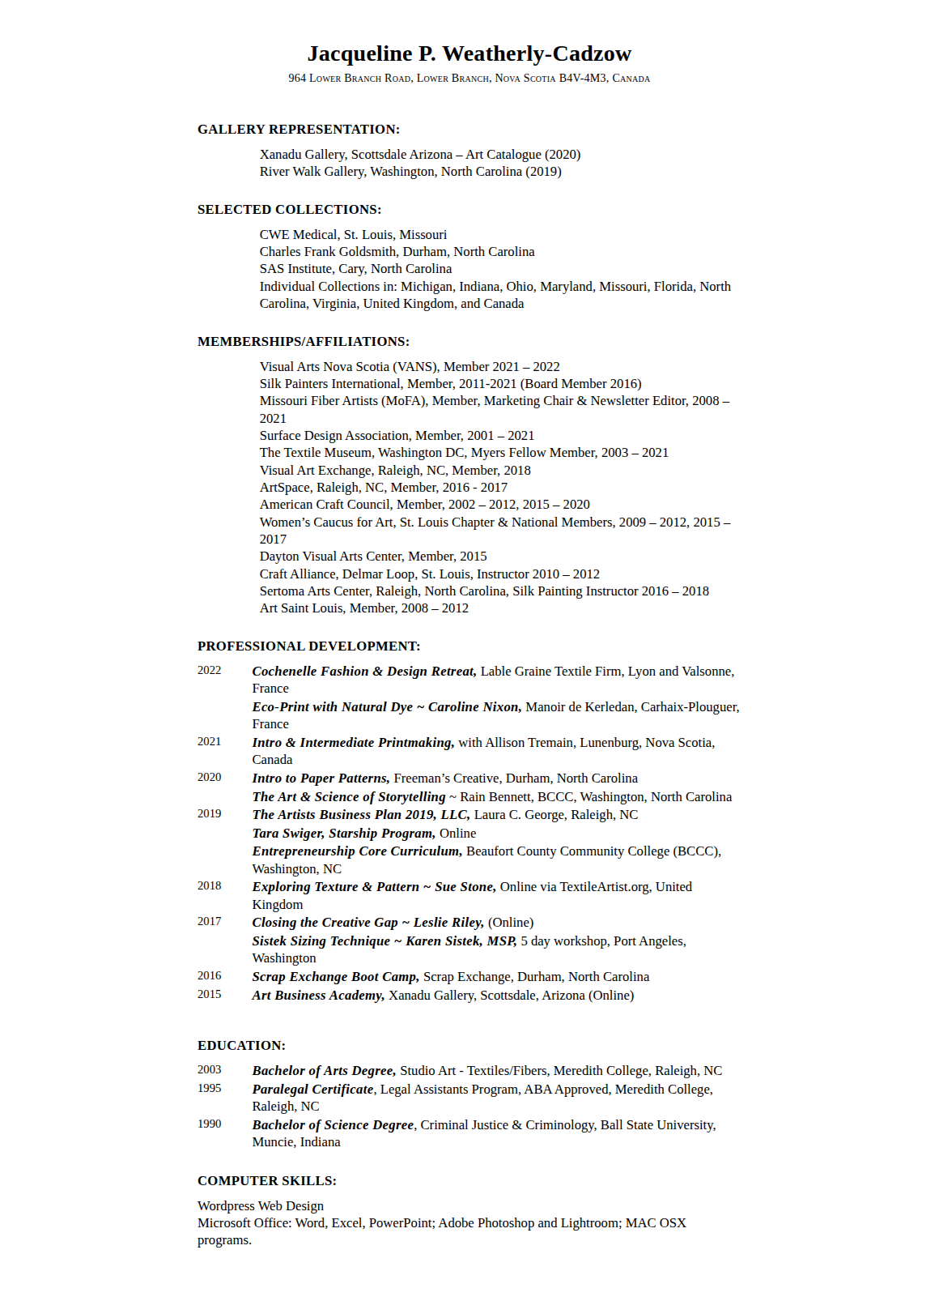Jacqueline P. Weatherly-Cadzow
964 Lower Branch Road, Lower Branch, Nova Scotia B4V-4M3, Canada
GALLERY REPRESENTATION:
Xanadu Gallery, Scottsdale Arizona – Art Catalogue (2020)
River Walk Gallery, Washington, North Carolina (2019)
SELECTED COLLECTIONS:
CWE Medical, St. Louis, Missouri
Charles Frank Goldsmith, Durham, North Carolina
SAS Institute, Cary, North Carolina
Individual Collections in: Michigan, Indiana, Ohio, Maryland, Missouri, Florida, North Carolina, Virginia, United Kingdom, and Canada
MEMBERSHIPS/AFFILIATIONS:
Visual Arts Nova Scotia (VANS), Member 2021 – 2022
Silk Painters International, Member, 2011-2021 (Board Member 2016)
Missouri Fiber Artists (MoFA), Member, Marketing Chair & Newsletter Editor, 2008 – 2021
Surface Design Association, Member, 2001 – 2021
The Textile Museum, Washington DC, Myers Fellow Member, 2003 – 2021
Visual Art Exchange, Raleigh, NC, Member, 2018
ArtSpace, Raleigh, NC, Member, 2016 - 2017
American Craft Council, Member, 2002 – 2012, 2015 – 2020
Women’s Caucus for Art, St. Louis Chapter & National Members, 2009 – 2012, 2015 – 2017
Dayton Visual Arts Center, Member, 2015
Craft Alliance, Delmar Loop, St. Louis, Instructor 2010 – 2012
Sertoma Arts Center, Raleigh, North Carolina, Silk Painting Instructor 2016 – 2018
Art Saint Louis, Member, 2008 – 2012
PROFESSIONAL DEVELOPMENT:
| 2022 | Cochenelle Fashion & Design Retreat, Lable Graine Textile Firm, Lyon and Valsonne, France |
| | Eco-Print with Natural Dye ~ Caroline Nixon, Manoir de Kerledan, Carhaix-Plouguer, France |
| 2021 | Intro & Intermediate Printmaking, with Allison Tremain, Lunenburg, Nova Scotia, Canada |
| 2020 | Intro to Paper Patterns, Freeman’s Creative, Durham, North Carolina |
| | The Art & Science of Storytelling ~ Rain Bennett, BCCC, Washington, North Carolina |
| 2019 | The Artists Business Plan 2019, LLC, Laura C. George, Raleigh, NC |
| | Tara Swiger, Starship Program, Online |
| | Entrepreneurship Core Curriculum, Beaufort County Community College (BCCC), Washington, NC |
| 2018 | Exploring Texture & Pattern ~ Sue Stone, Online via TextileArtist.org, United Kingdom |
| 2017 | Closing the Creative Gap ~ Leslie Riley, (Online) |
| | Sistek Sizing Technique ~ Karen Sistek, MSP, 5 day workshop, Port Angeles, Washington |
| 2016 | Scrap Exchange Boot Camp, Scrap Exchange, Durham, North Carolina |
| 2015 | Art Business Academy, Xanadu Gallery, Scottsdale, Arizona (Online) |
EDUCATION:
| 2003 | Bachelor of Arts Degree, Studio Art - Textiles/Fibers, Meredith College, Raleigh, NC |
| 1995 | Paralegal Certificate , Legal Assistants Program, ABA Approved, Meredith College, Raleigh, NC |
| 1990 | Bachelor of Science Degree , Criminal Justice & Criminology, Ball State University, Muncie, Indiana |
COMPUTER SKILLS:
Wordpress Web Design
Microsoft Office: Word, Excel, PowerPoint; Adobe Photoshop and Lightroom; MAC OSX programs.